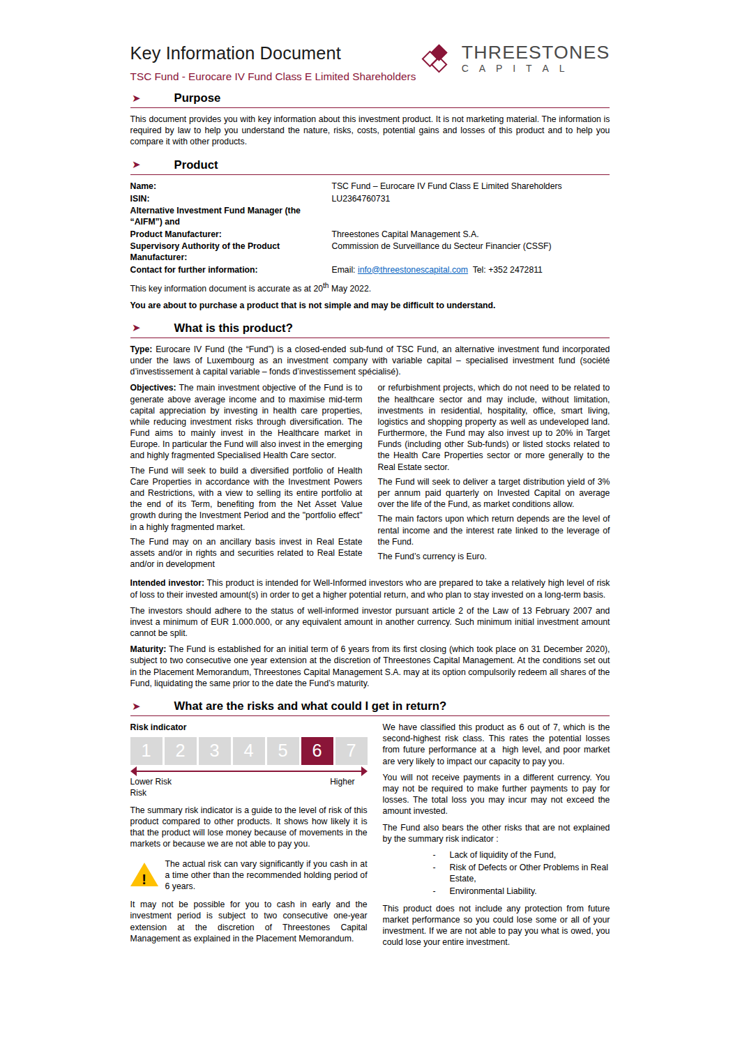Key Information Document
TSC Fund - Eurocare IV Fund Class E Limited Shareholders
THREESTONES
C A P I T A L
➤
Purpose
This document provides you with key information about this investment product. It is not marketing material. The information is required by law to help you understand the nature, risks, costs, potential gains and losses of this product and to help you compare it with other products.
➤
Product
| Name: | TSC Fund – Eurocare IV Fund Class E Limited Shareholders |
| ISIN: | LU2364760731 |
| Alternative Investment Fund Manager (the “AIFM”) and | |
| Product Manufacturer: | Threestones Capital Management S.A. |
| Supervisory Authority of the Product Manufacturer: | Commission de Surveillance du Secteur Financier (CSSF) |
| Contact for further information: | Email: info@threestonescapital.com Tel: +352 2472811 |
This key information document is accurate as at 20th May 2022.
You are about to purchase a product that is not simple and may be difficult to understand.
➤
What is this product?
Type: Eurocare IV Fund (the “Fund”) is a closed-ended sub-fund of TSC Fund, an alternative investment fund incorporated under the laws of Luxembourg as an investment company with variable capital – specialised investment fund (société d’investissement à capital variable – fonds d’investissement spécialisé).
Objectives: The main investment objective of the Fund is to generate above average income and to maximise mid-term capital appreciation by investing in health care properties, while reducing investment risks through diversification. The Fund aims to mainly invest in the Healthcare market in Europe. In particular the Fund will also invest in the emerging and highly fragmented Specialised Health Care sector.
The Fund will seek to build a diversified portfolio of Health Care Properties in accordance with the Investment Powers and Restrictions, with a view to selling its entire portfolio at the end of its Term, benefiting from the Net Asset Value growth during the Investment Period and the "portfolio effect" in a highly fragmented market.
The Fund may on an ancillary basis invest in Real Estate assets and/or in rights and securities related to Real Estate and/or in development
or refurbishment projects, which do not need to be related to the healthcare sector and may include, without limitation, investments in residential, hospitality, office, smart living, logistics and shopping property as well as undeveloped land. Furthermore, the Fund may also invest up to 20% in Target Funds (including other Sub-funds) or listed stocks related to the Health Care Properties sector or more generally to the Real Estate sector.
The Fund will seek to deliver a target distribution yield of 3% per annum paid quarterly on Invested Capital on average over the life of the Fund, as market conditions allow.
The main factors upon which return depends are the level of rental income and the interest rate linked to the leverage of the Fund.
The Fund’s currency is Euro.
Intended investor: This product is intended for Well-Informed investors who are prepared to take a relatively high level of risk of loss to their invested amount(s) in order to get a higher potential return, and who plan to stay invested on a long-term basis.
The investors should adhere to the status of well-informed investor pursuant article 2 of the Law of 13 February 2007 and invest a minimum of EUR 1.000.000, or any equivalent amount in another currency. Such minimum initial investment amount cannot be split.
Maturity: The Fund is established for an initial term of 6 years from its first closing (which took place on 31 December 2020), subject to two consecutive one year extension at the discretion of Threestones Capital Management. At the conditions set out in the Placement Memorandum, Threestones Capital Management S.A. may at its option compulsorily redeem all shares of the Fund, liquidating the same prior to the date the Fund’s maturity.
➤
What are the risks and what could I get in return?
Risk indicator
1
2
3
4
5
6
7
Lower Risk Higher
Risk
The summary risk indicator is a guide to the level of risk of this product compared to other products. It shows how likely it is that the product will lose money because of movements in the markets or because we are not able to pay you.
!
The actual risk can vary significantly if you cash in at a time other than the recommended holding period of 6 years.
It may not be possible for you to cash in early and the investment period is subject to two consecutive one-year extension at the discretion of Threestones Capital Management as explained in the Placement Memorandum.
We have classified this product as 6 out of 7, which is the second-highest risk class. This rates the potential losses from future performance at a high level, and poor market are very likely to impact our capacity to pay you.
You will not receive payments in a different currency. You may not be required to make further payments to pay for losses. The total loss you may incur may not exceed the amount invested.
The Fund also bears the other risks that are not explained by the summary risk indicator :
Lack of liquidity of the Fund,
Risk of Defects or Other Problems in Real Estate,
Environmental Liability.
This product does not include any protection from future market performance so you could lose some or all of your investment. If we are not able to pay you what is owed, you could lose your entire investment.